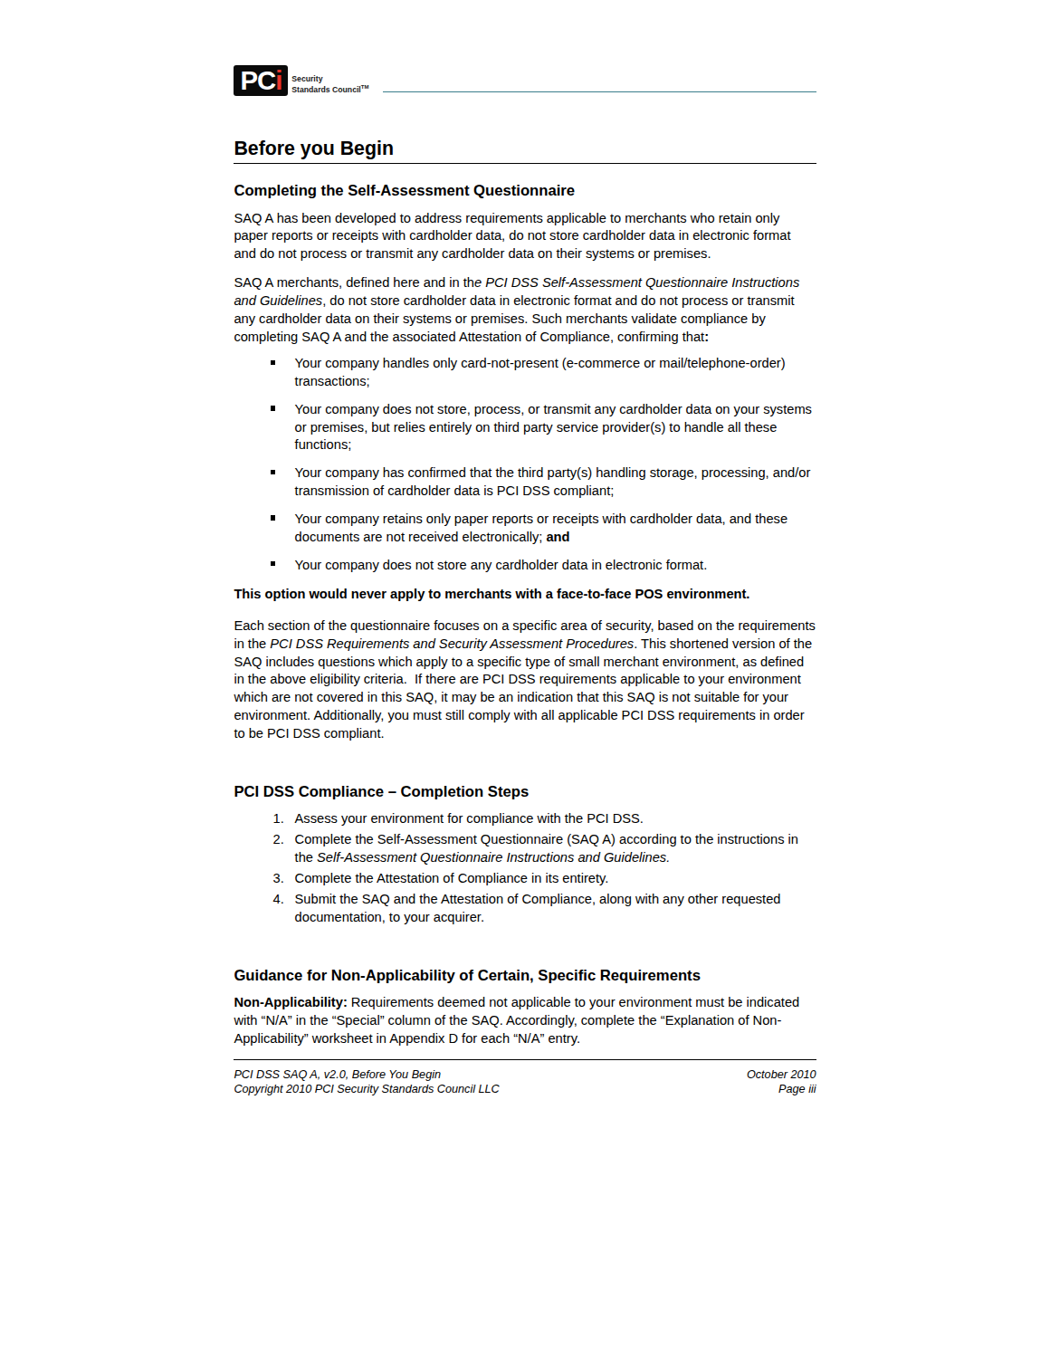PC i
Security
Standards CouncilTM
Before you Begin
Completing the Self-Assessment Questionnaire
SAQ A has been developed to address requirements applicable to merchants who retain only paper reports or receipts with cardholder data, do not store cardholder data in electronic format and do not process or transmit any cardholder data on their systems or premises.
SAQ A merchants, defined here and in the PCI DSS Self-Assessment Questionnaire Instructions and Guidelines, do not store cardholder data in electronic format and do not process or transmit any cardholder data on their systems or premises. Such merchants validate compliance by completing SAQ A and the associated Attestation of Compliance, confirming that:
Your company handles only card-not-present (e-commerce or mail/telephone-order) transactions;
Your company does not store, process, or transmit any cardholder data on your systems or premises, but relies entirely on third party service provider(s) to handle all these functions;
Your company has confirmed that the third party(s) handling storage, processing, and/or transmission of cardholder data is PCI DSS compliant;
Your company retains only paper reports or receipts with cardholder data, and these documents are not received electronically; and
Your company does not store any cardholder data in electronic format.
This option would never apply to merchants with a face-to-face POS environment.
Each section of the questionnaire focuses on a specific area of security, based on the requirements in the PCI DSS Requirements and Security Assessment Procedures. This shortened version of the SAQ includes questions which apply to a specific type of small merchant environment, as defined in the above eligibility criteria. If there are PCI DSS requirements applicable to your environment which are not covered in this SAQ, it may be an indication that this SAQ is not suitable for your environment. Additionally, you must still comply with all applicable PCI DSS requirements in order to be PCI DSS compliant.
PCI DSS Compliance – Completion Steps
Assess your environment for compliance with the PCI DSS.
Complete the Self-Assessment Questionnaire (SAQ A) according to the instructions in the Self-Assessment Questionnaire Instructions and Guidelines.
Complete the Attestation of Compliance in its entirety.
Submit the SAQ and the Attestation of Compliance, along with any other requested documentation, to your acquirer.
Guidance for Non-Applicability of Certain, Specific Requirements
Non-Applicability: Requirements deemed not applicable to your environment must be indicated with “N/A” in the “Special” column of the SAQ. Accordingly, complete the “Explanation of Non-Applicability” worksheet in Appendix D for each “N/A” entry.
PCI DSS SAQ A, v2.0, Before You Begin
Copyright 2010 PCI Security Standards Council LLC
October 2010
Page iii